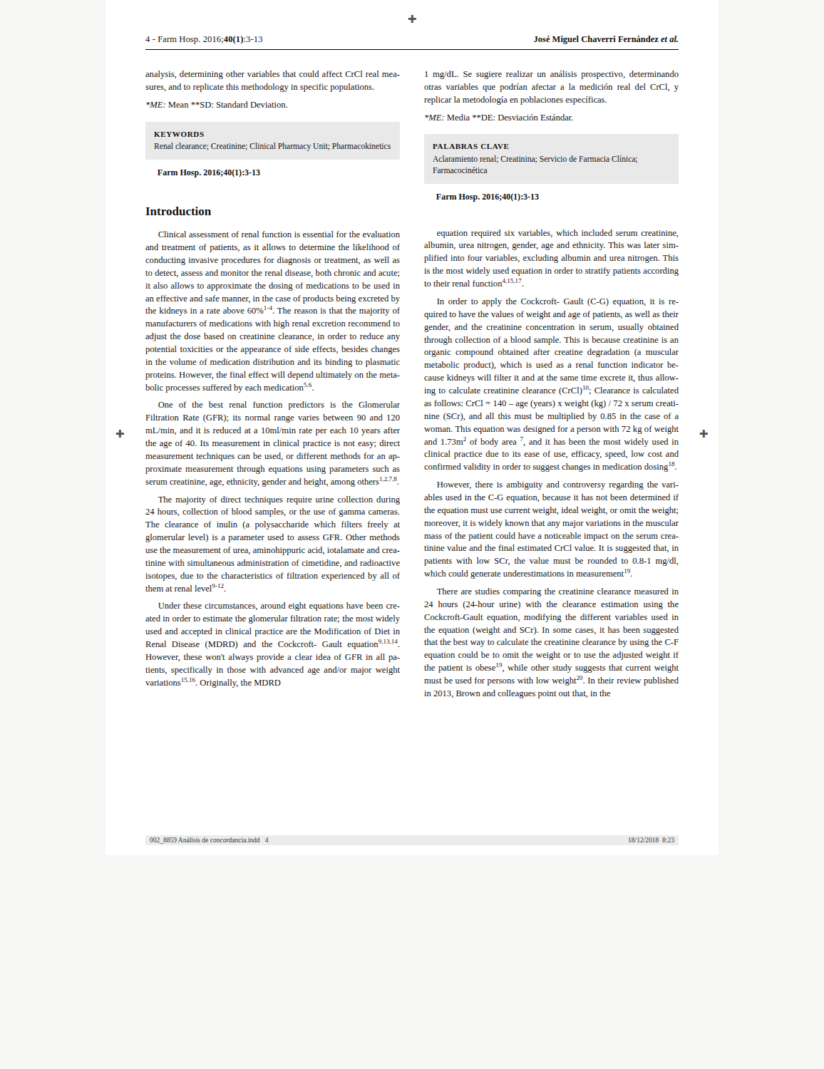✚
✚
✚
4 - Farm Hosp. 2016;40(1):3-13
José Miguel Chaverri Fernández et al.
analysis, determining other variables that could affect CrCl real measures, and to replicate this methodology in specific populations.
*ME: Mean **SD: Standard Deviation.
KEYWORDS
Renal clearance; Creatinine; Clinical Pharmacy Unit; Pharmacokinetics
Farm Hosp. 2016;40(1):3-13
Introduction
Clinical assessment of renal function is essential for the evaluation and treatment of patients, as it allows to determine the likelihood of conducting invasive procedures for diagnosis or treatment, as well as to detect, assess and monitor the renal disease, both chronic and acute; it also allows to approximate the dosing of medications to be used in an effective and safe manner, in the case of products being excreted by the kidneys in a rate above 60%1-4. The reason is that the majority of manufacturers of medications with high renal excretion recommend to adjust the dose based on creatinine clearance, in order to reduce any potential toxicities or the appearance of side effects, besides changes in the volume of medication distribution and its binding to plasmatic proteins. However, the final effect will depend ultimately on the metabolic processes suffered by each medication5,6.
One of the best renal function predictors is the Glomerular Filtration Rate (GFR); its normal range varies between 90 and 120 mL/min, and it is reduced at a 10ml/min rate per each 10 years after the age of 40. Its measurement in clinical practice is not easy; direct measurement techniques can be used, or different methods for an approximate measurement through equations using parameters such as serum creatinine, age, ethnicity, gender and height, among others1,2,7,8.
The majority of direct techniques require urine collection during 24 hours, collection of blood samples, or the use of gamma cameras. The clearance of inulin (a polysaccharide which filters freely at glomerular level) is a parameter used to assess GFR. Other methods use the measurement of urea, aminohippuric acid, iotalamate and creatinine with simultaneous administration of cimetidine, and radioactive isotopes, due to the characteristics of filtration experienced by all of them at renal level9-12.
Under these circumstances, around eight equations have been created in order to estimate the glomerular filtration rate; the most widely used and accepted in clinical practice are the Modification of Diet in Renal Disease (MDRD) and the Cockcroft- Gault equation9,13,14. However, these won't always provide a clear idea of GFR in all patients, specifically in those with advanced age and/or major weight variations15,16. Originally, the MDRD
1 mg/dL. Se sugiere realizar un análisis prospectivo, determinando otras variables que podrían afectar a la medición real del CrCl, y replicar la metodología en poblaciones específicas.
*ME: Media **DE: Desviación Estándar.
PALABRAS CLAVE
Aclaramiento renal; Creatinina; Servicio de Farmacia Clínica; Farmacocinética
Farm Hosp. 2016;40(1):3-13
equation required six variables, which included serum creatinine, albumin, urea nitrogen, gender, age and ethnicity. This was later simplified into four variables, excluding albumin and urea nitrogen. This is the most widely used equation in order to stratify patients according to their renal function4,15,17.
In order to apply the Cockcroft- Gault (C-G) equation, it is required to have the values of weight and age of patients, as well as their gender, and the creatinine concentration in serum, usually obtained through collection of a blood sample. This is because creatinine is an organic compound obtained after creatine degradation (a muscular metabolic product), which is used as a renal function indicator because kidneys will filter it and at the same time excrete it, thus allowing to calculate creatinine clearance (CrCl)10; Clearance is calculated as follows: CrCl = 140 – age (years) x weight (kg) / 72 x serum creatinine (SCr), and all this must be multiplied by 0.85 in the case of a woman. This equation was designed for a person with 72 kg of weight and 1.73m2 of body area 7, and it has been the most widely used in clinical practice due to its ease of use, efficacy, speed, low cost and confirmed validity in order to suggest changes in medication dosing18.
However, there is ambiguity and controversy regarding the variables used in the C-G equation, because it has not been determined if the equation must use current weight, ideal weight, or omit the weight; moreover, it is widely known that any major variations in the muscular mass of the patient could have a noticeable impact on the serum creatinine value and the final estimated CrCl value. It is suggested that, in patients with low SCr, the value must be rounded to 0.8-1 mg/dl, which could generate underestimations in measurement19.
There are studies comparing the creatinine clearance measured in 24 hours (24-hour urine) with the clearance estimation using the Cockcroft-Gault equation, modifying the different variables used in the equation (weight and SCr). In some cases, it has been suggested that the best way to calculate the creatinine clearance by using the C-F equation could be to omit the weight or to use the adjusted weight if the patient is obese19, while other study suggests that current weight must be used for persons with low weight20. In their review published in 2013, Brown and colleagues point out that, in the
✚
002_8859 Análisis de concordancia.indd 4
18/12/2018 8:23